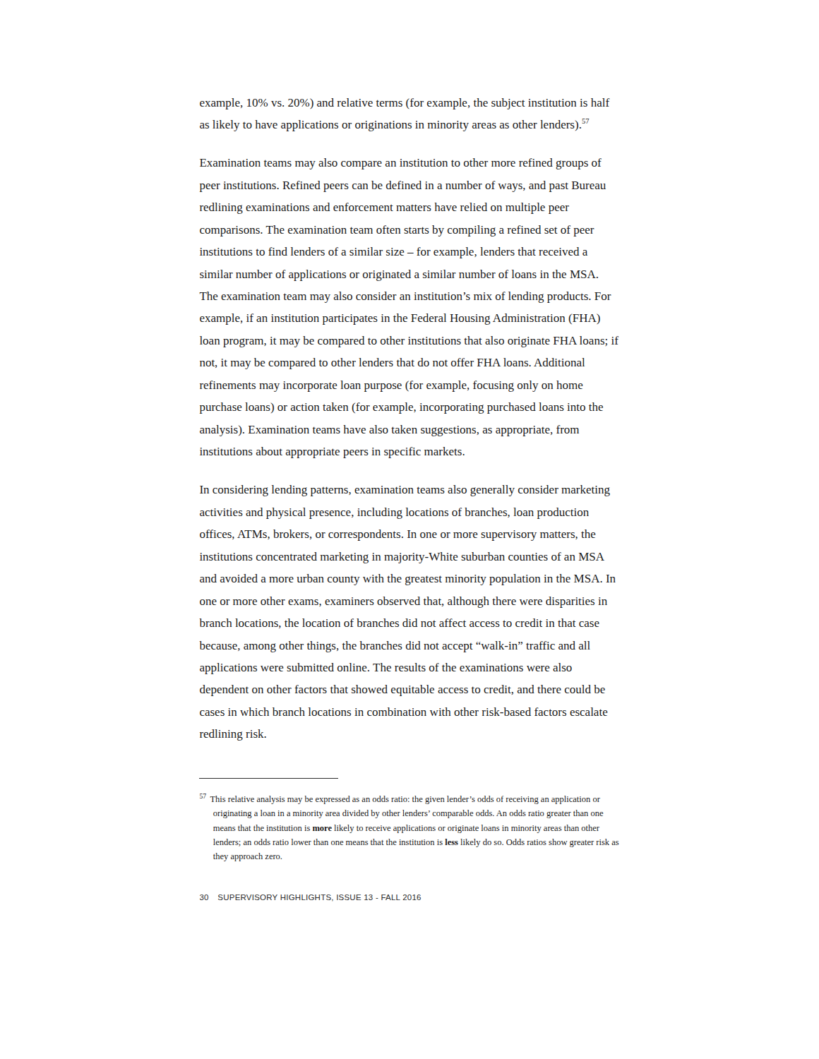example, 10% vs. 20%) and relative terms (for example, the subject institution is half as likely to have applications or originations in minority areas as other lenders).57
Examination teams may also compare an institution to other more refined groups of peer institutions. Refined peers can be defined in a number of ways, and past Bureau redlining examinations and enforcement matters have relied on multiple peer comparisons. The examination team often starts by compiling a refined set of peer institutions to find lenders of a similar size – for example, lenders that received a similar number of applications or originated a similar number of loans in the MSA. The examination team may also consider an institution’s mix of lending products. For example, if an institution participates in the Federal Housing Administration (FHA) loan program, it may be compared to other institutions that also originate FHA loans; if not, it may be compared to other lenders that do not offer FHA loans. Additional refinements may incorporate loan purpose (for example, focusing only on home purchase loans) or action taken (for example, incorporating purchased loans into the analysis). Examination teams have also taken suggestions, as appropriate, from institutions about appropriate peers in specific markets.
In considering lending patterns, examination teams also generally consider marketing activities and physical presence, including locations of branches, loan production offices, ATMs, brokers, or correspondents. In one or more supervisory matters, the institutions concentrated marketing in majority-White suburban counties of an MSA and avoided a more urban county with the greatest minority population in the MSA. In one or more other exams, examiners observed that, although there were disparities in branch locations, the location of branches did not affect access to credit in that case because, among other things, the branches did not accept “walk-in” traffic and all applications were submitted online. The results of the examinations were also dependent on other factors that showed equitable access to credit, and there could be cases in which branch locations in combination with other risk-based factors escalate redlining risk.
57 This relative analysis may be expressed as an odds ratio: the given lender’s odds of receiving an application or originating a loan in a minority area divided by other lenders’ comparable odds. An odds ratio greater than one means that the institution is more likely to receive applications or originate loans in minority areas than other lenders; an odds ratio lower than one means that the institution is less likely do so. Odds ratios show greater risk as they approach zero.
30 SUPERVISORY HIGHLIGHTS, ISSUE 13 - FALL 2016